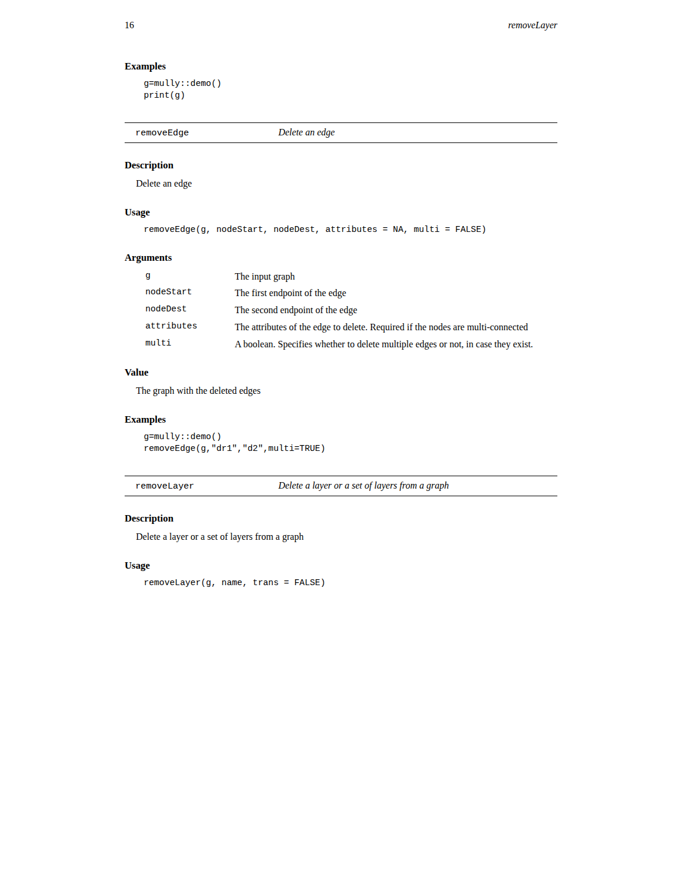16 removeLayer
Examples
g=mully::demo()
print(g)
removeEdge Delete an edge
Description
Delete an edge
Usage
removeEdge(g, nodeStart, nodeDest, attributes = NA, multi = FALSE)
Arguments
g
The input graph
nodeStart
The first endpoint of the edge
nodeDest
The second endpoint of the edge
attributes
The attributes of the edge to delete. Required if the nodes are multi-connected
multi
A boolean. Specifies whether to delete multiple edges or not, in case they exist.
Value
The graph with the deleted edges
Examples
g=mully::demo()
removeEdge(g,"dr1","d2",multi=TRUE)
removeLayer Delete a layer or a set of layers from a graph
Description
Delete a layer or a set of layers from a graph
Usage
removeLayer(g, name, trans = FALSE)